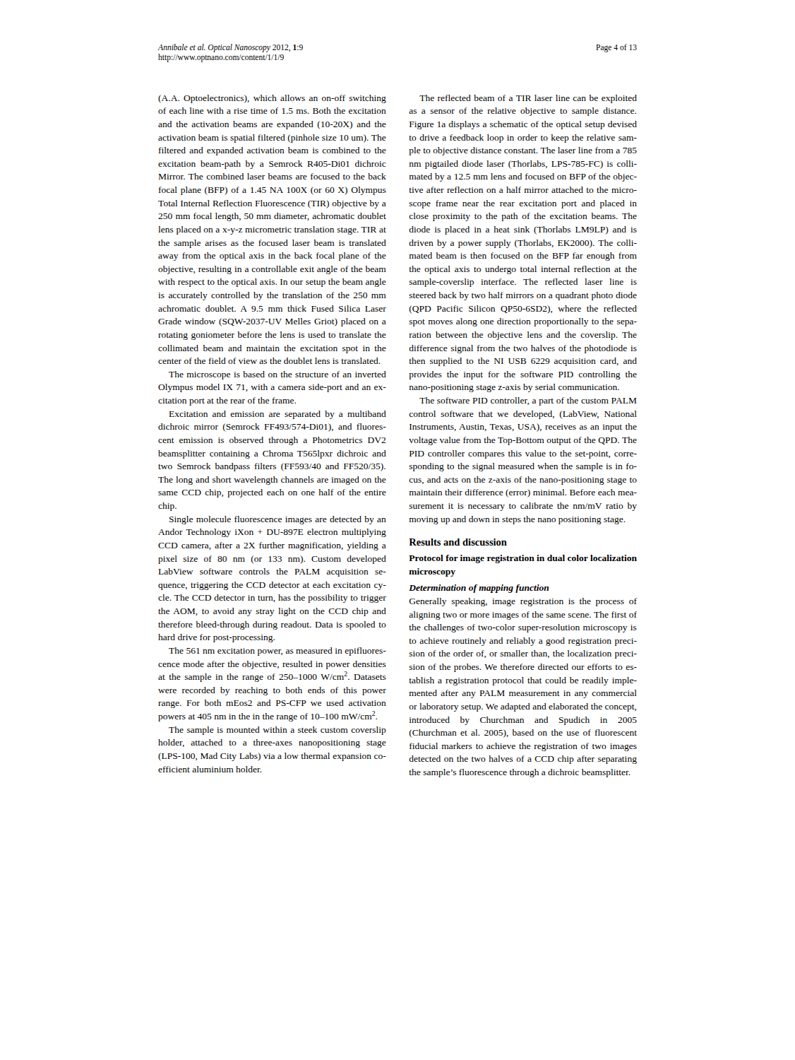Annibale et al. Optical Nanoscopy 2012, 1:9
http://www.optnano.com/content/1/1/9
Page 4 of 13
(A.A. Optoelectronics), which allows an on-off switching of each line with a rise time of 1.5 ms. Both the excitation and the activation beams are expanded (10-20X) and the activation beam is spatial filtered (pinhole size 10 um). The filtered and expanded activation beam is combined to the excitation beam-path by a Semrock R405-Di01 dichroic Mirror. The combined laser beams are focused to the back focal plane (BFP) of a 1.45 NA 100X (or 60 X) Olympus Total Internal Reflection Fluorescence (TIR) objective by a 250 mm focal length, 50 mm diameter, achromatic doublet lens placed on a x-y-z micrometric translation stage. TIR at the sample arises as the focused laser beam is translated away from the optical axis in the back focal plane of the objective, resulting in a controllable exit angle of the beam with respect to the optical axis. In our setup the beam angle is accurately controlled by the translation of the 250 mm achromatic doublet. A 9.5 mm thick Fused Silica Laser Grade window (SQW-2037-UV Melles Griot) placed on a rotating goniometer before the lens is used to translate the collimated beam and maintain the excitation spot in the center of the field of view as the doublet lens is translated.
The microscope is based on the structure of an inverted Olympus model IX 71, with a camera side-port and an excitation port at the rear of the frame.
Excitation and emission are separated by a multiband dichroic mirror (Semrock FF493/574-Di01), and fluorescent emission is observed through a Photometrics DV2 beamsplitter containing a Chroma T565lpxr dichroic and two Semrock bandpass filters (FF593/40 and FF520/35). The long and short wavelength channels are imaged on the same CCD chip, projected each on one half of the entire chip.
Single molecule fluorescence images are detected by an Andor Technology iXon + DU-897E electron multiplying CCD camera, after a 2X further magnification, yielding a pixel size of 80 nm (or 133 nm). Custom developed LabView software controls the PALM acquisition sequence, triggering the CCD detector at each excitation cycle. The CCD detector in turn, has the possibility to trigger the AOM, to avoid any stray light on the CCD chip and therefore bleed-through during readout. Data is spooled to hard drive for post-processing.
The 561 nm excitation power, as measured in epifluorescence mode after the objective, resulted in power densities at the sample in the range of 250–1000 W/cm2. Datasets were recorded by reaching to both ends of this power range. For both mEos2 and PS-CFP we used activation powers at 405 nm in the in the range of 10–100 mW/cm2.
The sample is mounted within a steek custom coverslip holder, attached to a three-axes nanopositioning stage (LPS-100, Mad City Labs) via a low thermal expansion coefficient aluminium holder.
The reflected beam of a TIR laser line can be exploited as a sensor of the relative objective to sample distance. Figure 1a displays a schematic of the optical setup devised to drive a feedback loop in order to keep the relative sample to objective distance constant. The laser line from a 785 nm pigtailed diode laser (Thorlabs, LPS-785-FC) is collimated by a 12.5 mm lens and focused on BFP of the objective after reflection on a half mirror attached to the microscope frame near the rear excitation port and placed in close proximity to the path of the excitation beams. The diode is placed in a heat sink (Thorlabs LM9LP) and is driven by a power supply (Thorlabs, EK2000). The collimated beam is then focused on the BFP far enough from the optical axis to undergo total internal reflection at the sample-coverslip interface. The reflected laser line is steered back by two half mirrors on a quadrant photo diode (QPD Pacific Silicon QP50-6SD2), where the reflected spot moves along one direction proportionally to the separation between the objective lens and the coverslip. The difference signal from the two halves of the photodiode is then supplied to the NI USB 6229 acquisition card, and provides the input for the software PID controlling the nano-positioning stage z-axis by serial communication.
The software PID controller, a part of the custom PALM control software that we developed, (LabView, National Instruments, Austin, Texas, USA), receives as an input the voltage value from the Top-Bottom output of the QPD. The PID controller compares this value to the set-point, corresponding to the signal measured when the sample is in focus, and acts on the z-axis of the nano-positioning stage to maintain their difference (error) minimal. Before each measurement it is necessary to calibrate the nm/mV ratio by moving up and down in steps the nano positioning stage.
Results and discussion
Protocol for image registration in dual color localization microscopy
Determination of mapping function
Generally speaking, image registration is the process of aligning two or more images of the same scene. The first of the challenges of two-color super-resolution microscopy is to achieve routinely and reliably a good registration precision of the order of, or smaller than, the localization precision of the probes. We therefore directed our efforts to establish a registration protocol that could be readily implemented after any PALM measurement in any commercial or laboratory setup. We adapted and elaborated the concept, introduced by Churchman and Spudich in 2005 (Churchman et al. 2005), based on the use of fluorescent fiducial markers to achieve the registration of two images detected on the two halves of a CCD chip after separating the sample’s fluorescence through a dichroic beamsplitter.